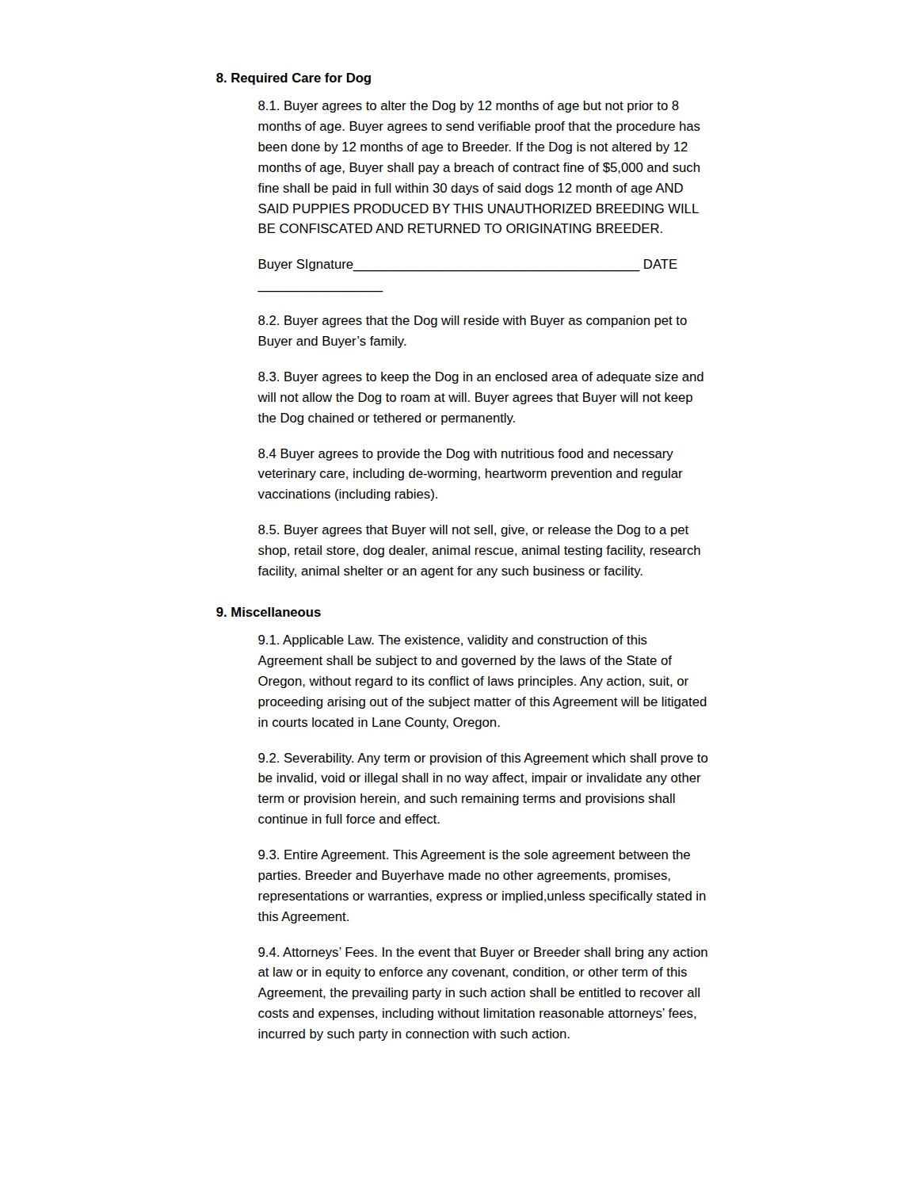8. Required Care for Dog
8.1. Buyer agrees to alter the Dog by 12 months of age but not prior to 8 months of age. Buyer agrees to send verifiable proof that the procedure has been done by 12 months of age to Breeder. If the Dog is not altered by 12 months of age, Buyer shall pay a breach of contract fine of $5,000 and such fine shall be paid in full within 30 days of said dogs 12 month of age AND SAID PUPPIES PRODUCED BY THIS UNAUTHORIZED BREEDING WILL BE CONFISCATED AND RETURNED TO ORIGINATING BREEDER.
Buyer SIgnature_______________________________________ DATE _________________
8.2. Buyer agrees that the Dog will reside with Buyer as companion pet to Buyer and Buyer’s family.
8.3. Buyer agrees to keep the Dog in an enclosed area of adequate size and will not allow the Dog to roam at will. Buyer agrees that Buyer will not keep the Dog chained or tethered or permanently.
8.4 Buyer agrees to provide the Dog with nutritious food and necessary veterinary care, including de-worming, heartworm prevention and regular vaccinations (including rabies).
8.5. Buyer agrees that Buyer will not sell, give, or release the Dog to a pet shop, retail store, dog dealer, animal rescue, animal testing facility, research facility, animal shelter or an agent for any such business or facility.
9. Miscellaneous
9.1. Applicable Law. The existence, validity and construction of this Agreement shall be subject to and governed by the laws of the State of Oregon, without regard to its conflict of laws principles. Any action, suit, or proceeding arising out of the subject matter of this Agreement will be litigated in courts located in Lane County, Oregon.
9.2. Severability. Any term or provision of this Agreement which shall prove to be invalid, void or illegal shall in no way affect, impair or invalidate any other term or provision herein, and such remaining terms and provisions shall continue in full force and effect.
9.3. Entire Agreement. This Agreement is the sole agreement between the parties. Breeder and Buyerhave made no other agreements, promises, representations or warranties, express or implied,unless specifically stated in this Agreement.
9.4. Attorneys’ Fees. In the event that Buyer or Breeder shall bring any action at law or in equity to enforce any covenant, condition, or other term of this Agreement, the prevailing party in such action shall be entitled to recover all costs and expenses, including without limitation reasonable attorneys’ fees, incurred by such party in connection with such action.